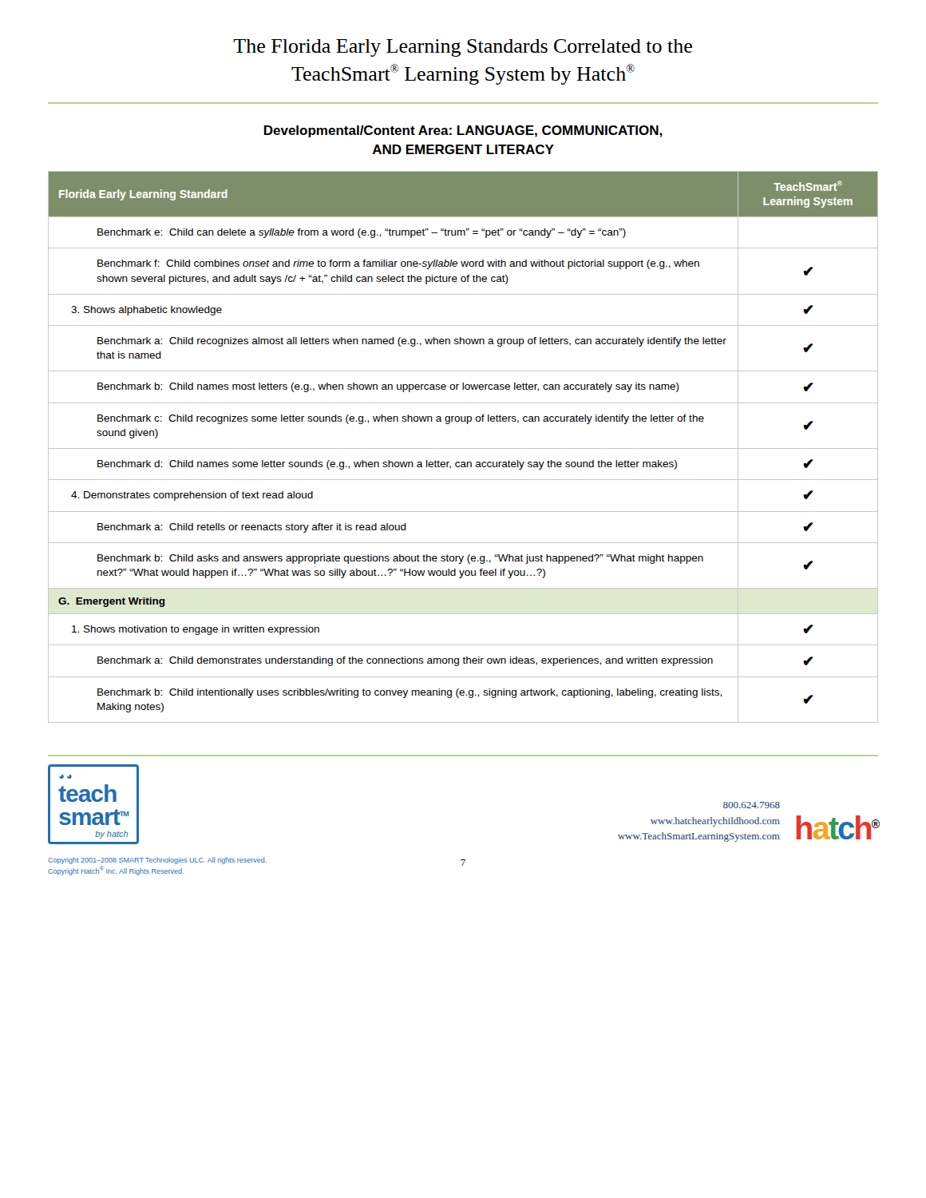The Florida Early Learning Standards Correlated to the
TeachSmart® Learning System by Hatch®
Developmental/Content Area: LANGUAGE, COMMUNICATION,
AND EMERGENT LITERACY
| Florida Early Learning Standard | TeachSmart ® Learning System |
| --- | --- |
| Benchmark e: Child can delete a syllable from a word (e.g., “trumpet” – “trum” = “pet” or “candy” – “dy” = “can”) | |
| Benchmark f: Child combines onset and rime to form a familiar one- syllable word with and without pictorial support (e.g., when shown several pictures, and adult says /c/ + “at,” child can select the picture of the cat) | ✔ |
| 3. Shows alphabetic knowledge | ✔ |
| Benchmark a: Child recognizes almost all letters when named (e.g., when shown a group of letters, can accurately identify the letter that is named | ✔ |
| Benchmark b: Child names most letters (e.g., when shown an uppercase or lowercase letter, can accurately say its name) | ✔ |
| Benchmark c: Child recognizes some letter sounds (e.g., when shown a group of letters, can accurately identify the letter of the sound given) | ✔ |
| Benchmark d: Child names some letter sounds (e.g., when shown a letter, can accurately say the sound the letter makes) | ✔ |
| 4. Demonstrates comprehension of text read aloud | ✔ |
| Benchmark a: Child retells or reenacts story after it is read aloud | ✔ |
| Benchmark b: Child asks and answers appropriate questions about the story (e.g., “What just happened?” “What might happen next?” “What would happen if…?” “What was so silly about…?” “How would you feel if you…?) | ✔ |
| G. Emergent Writing | |
| 1. Shows motivation to engage in written expression | ✔ |
| Benchmark a: Child demonstrates understanding of the connections among their own ideas, experiences, and written expression | ✔ |
| Benchmark b: Child intentionally uses scribbles/writing to convey meaning (e.g., signing artwork, captioning, labeling, creating lists, Making notes) | ✔ |
◕◕
teach
smartTM
by hatch
800.624.7968
www.hatchearlychildhood.com
www.TeachSmartLearningSystem.com
hatch®
7 Copyright 2001–2008 SMART Technologies ULC. All rights reserved.
Copyright Hatch® Inc. All Rights Reserved.